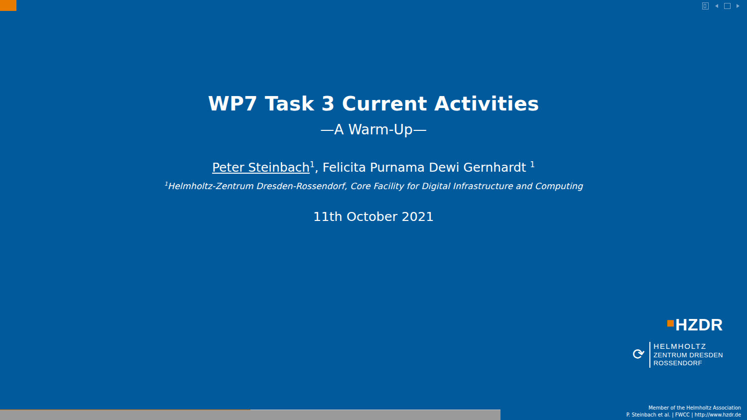WP7 Task 3 Current Activities
—A Warm-Up—
Peter Steinbach1, Felicita Purnama Dewi Gernhardt 1
1Helmholtz-Zentrum Dresden-Rossendorf, Core Facility for Digital Infrastructure and Computing
11th October 2021
■HZDR
⟳
HELMHOLTZ
ZENTRUM DRESDEN
ROSSENDORF
Member of the Helmholtz Association
P. Steinbach et al. | FWCC | http://www.hzdr.de